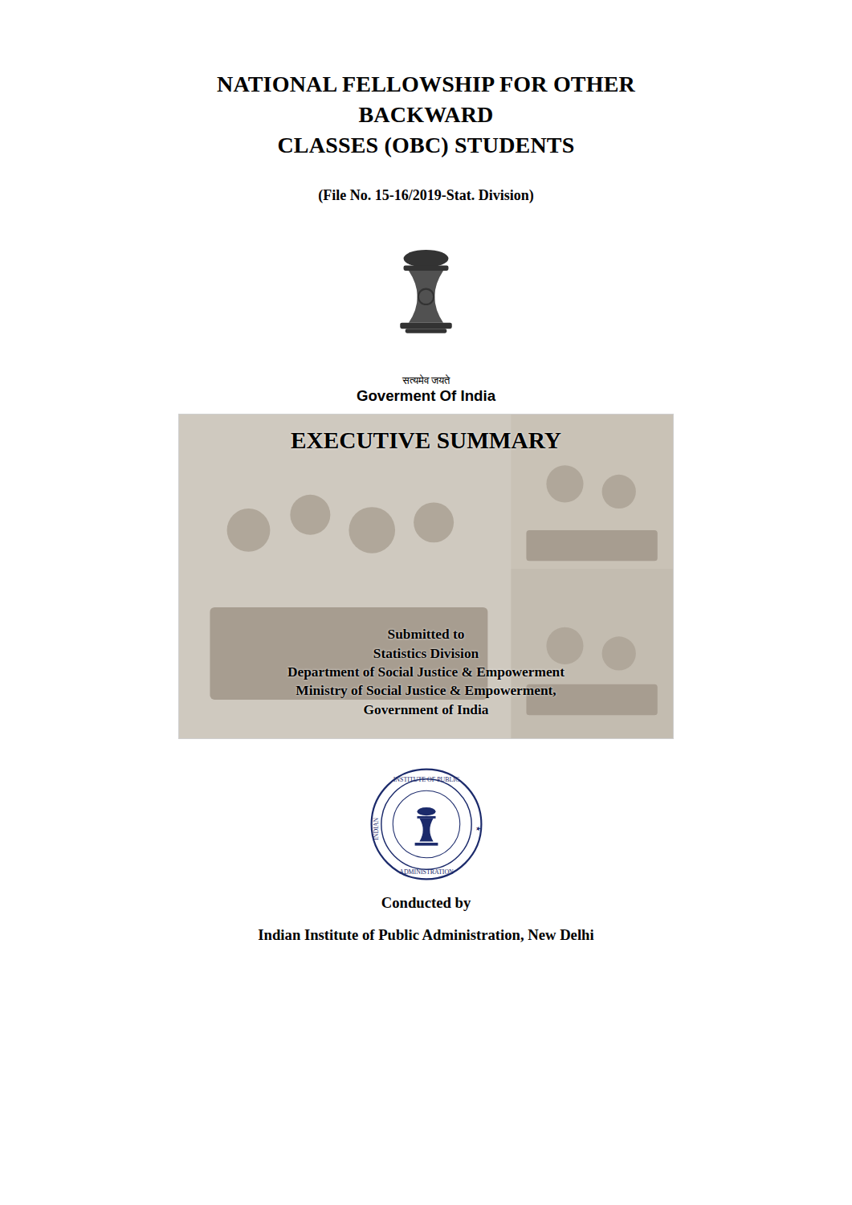NATIONAL FELLOWSHIP FOR OTHER BACKWARD
CLASSES (OBC) STUDENTS
(File No. 15-16/2019-Stat. Division)
सत्यमेव जयते
Goverment Of India
EXECUTIVE SUMMARY
Submitted to
Statistics Division
Department of Social Justice & Empowerment
Ministry of Social Justice & Empowerment,
Government of India
Conducted by
Indian Institute of Public Administration, New Delhi